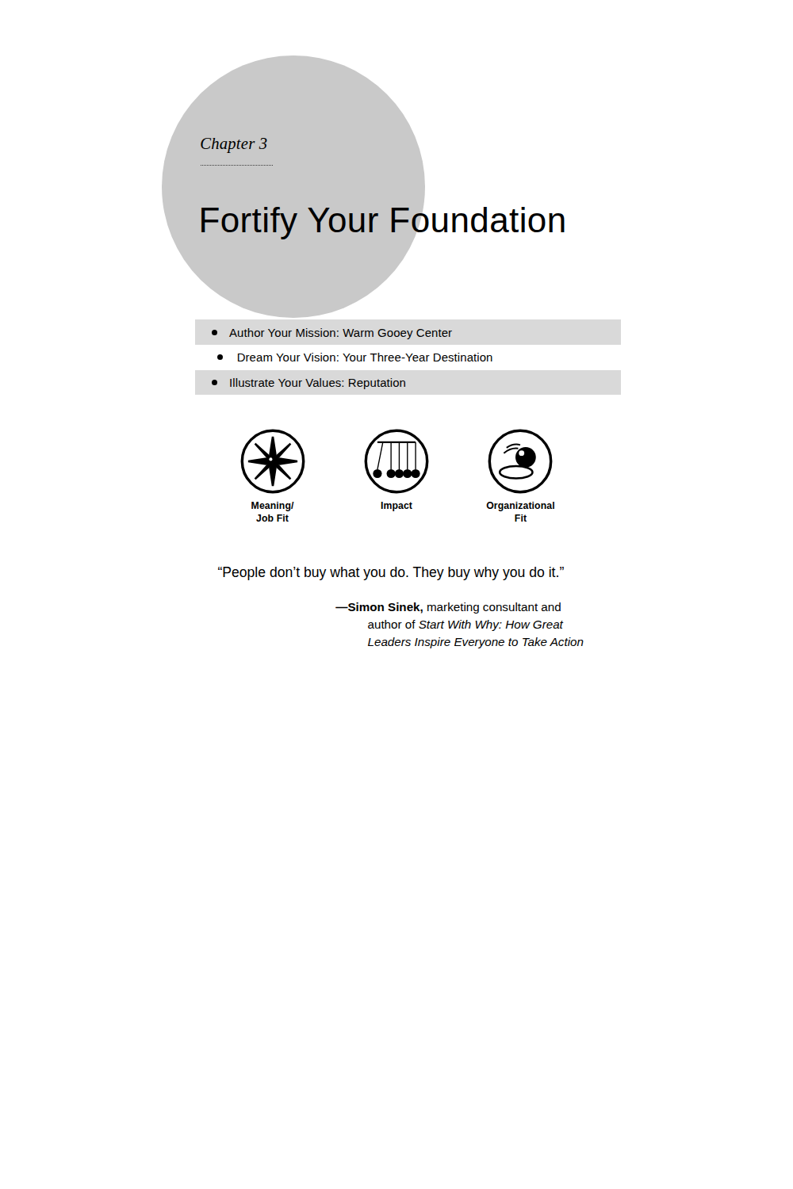Chapter 3
Fortify Your Foundation
Author Your Mission: Warm Gooey Center
Dream Your Vision: Your Three-Year Destination
Illustrate Your Values: Reputation
Meaning/
Job Fit
Impact
Organizational
Fit
“People don’t buy what you do. They buy why you do it.”
—Simon Sinek, marketing consultant and author of Start With Why: How Great Leaders Inspire Everyone to Take Action